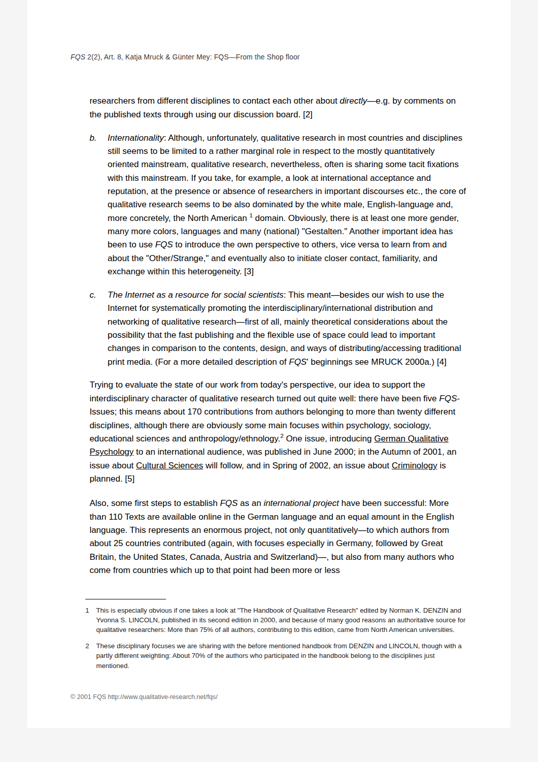FQS 2(2), Art. 8, Katja Mruck & Günter Mey: FQS—From the Shop floor
researchers from different disciplines to contact each other about directly—e.g. by comments on the published texts through using our discussion board. [2]
b. Internationality: Although, unfortunately, qualitative research in most countries and disciplines still seems to be limited to a rather marginal role in respect to the mostly quantitatively oriented mainstream, qualitative research, nevertheless, often is sharing some tacit fixations with this mainstream. If you take, for example, a look at international acceptance and reputation, at the presence or absence of researchers in important discourses etc., the core of qualitative research seems to be also dominated by the white male, English-language and, more concretely, the North American 1 domain. Obviously, there is at least one more gender, many more colors, languages and many (national) "Gestalten." Another important idea has been to use FQS to introduce the own perspective to others, vice versa to learn from and about the "Other/Strange," and eventually also to initiate closer contact, familiarity, and exchange within this heterogeneity. [3]
c. The Internet as a resource for social scientists: This meant—besides our wish to use the Internet for systematically promoting the interdisciplinary/international distribution and networking of qualitative research—first of all, mainly theoretical considerations about the possibility that the fast publishing and the flexible use of space could lead to important changes in comparison to the contents, design, and ways of distributing/accessing traditional print media. (For a more detailed description of FQS' beginnings see MRUCK 2000a.) [4]
Trying to evaluate the state of our work from today's perspective, our idea to support the interdisciplinary character of qualitative research turned out quite well: there have been five FQS-Issues; this means about 170 contributions from authors belonging to more than twenty different disciplines, although there are obviously some main focuses within psychology, sociology, educational sciences and anthropology/ethnology.2 One issue, introducing German Qualitative Psychology to an international audience, was published in June 2000; in the Autumn of 2001, an issue about Cultural Sciences will follow, and in Spring of 2002, an issue about Criminology is planned. [5]
Also, some first steps to establish FQS as an international project have been successful: More than 110 Texts are available online in the German language and an equal amount in the English language. This represents an enormous project, not only quantitatively—to which authors from about 25 countries contributed (again, with focuses especially in Germany, followed by Great Britain, the United States, Canada, Austria and Switzerland)—, but also from many authors who come from countries which up to that point had been more or less
1
This is especially obvious if one takes a look at "The Handbook of Qualitative Research" edited by Norman K. DENZIN and Yvonna S. LINCOLN, published in its second edition in 2000, and because of many good reasons an authoritative source for qualitative researchers: More than 75% of all authors, contributing to this edition, came from North American universities.
2
These disciplinary focuses we are sharing with the before mentioned handbook from DENZIN and LINCOLN, though with a partly different weighting: About 70% of the authors who participated in the handbook belong to the disciplines just mentioned.
© 2001 FQS http://www.qualitative-research.net/fqs/